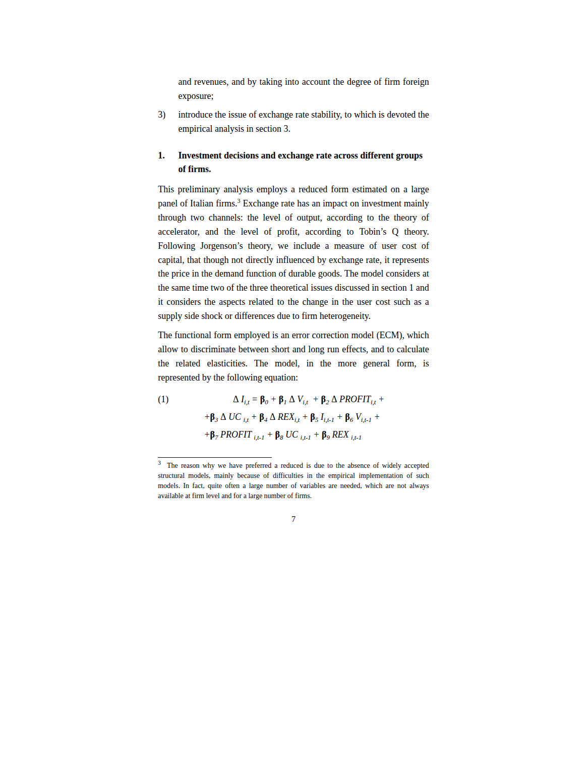and revenues, and by taking into account the degree of firm foreign exposure;
3) introduce the issue of exchange rate stability, to which is devoted the empirical analysis in section 3.
1. Investment decisions and exchange rate across different groups of firms.
This preliminary analysis employs a reduced form estimated on a large panel of Italian firms.3 Exchange rate has an impact on investment mainly through two channels: the level of output, according to the theory of accelerator, and the level of profit, according to Tobin’s Q theory. Following Jorgenson’s theory, we include a measure of user cost of capital, that though not directly influenced by exchange rate, it represents the price in the demand function of durable goods. The model considers at the same time two of the three theoretical issues discussed in section 1 and it considers the aspects related to the change in the user cost such as a supply side shock or differences due to firm heterogeneity.
The functional form employed is an error correction model (ECM), which allow to discriminate between short and long run effects, and to calculate the related elasticities. The model, in the more general form, is represented by the following equation:
(1)
Δ Ii,t = β0 + β1 Δ Vi,t + β2 Δ PROFITi,t +
+β3 Δ UC i,t + β4 Δ REXi,t + β5 Ii,t-1 + β6 Vi,t-1 +
+β7 PROFIT i,t-1 + β8 UC i,t-1 + β9 REX i,t-1
3 The reason why we have preferred a reduced is due to the absence of widely accepted structural models, mainly because of difficulties in the empirical implementation of such models. In fact, quite often a large number of variables are needed, which are not always available at firm level and for a large number of firms.
7